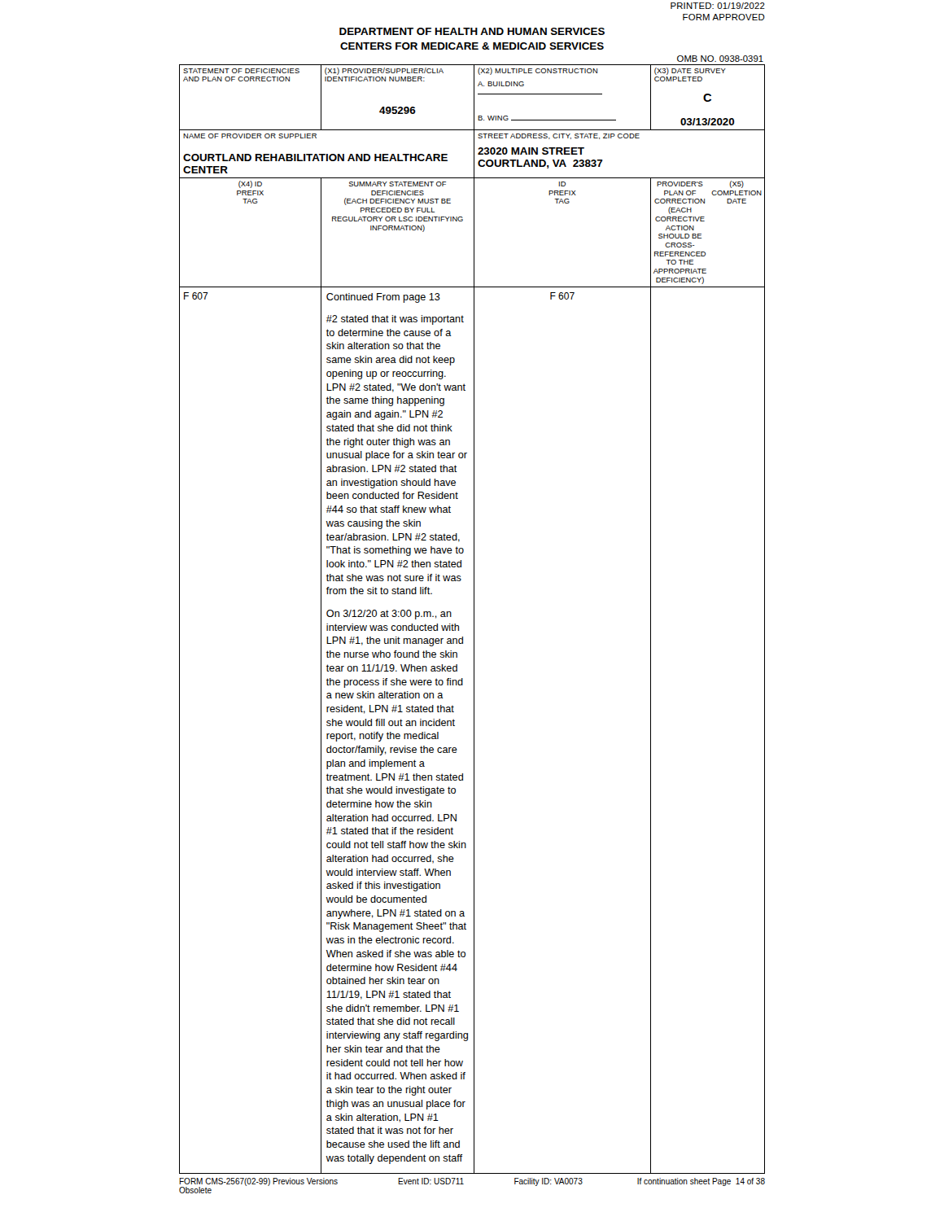PRINTED: 01/19/2022
FORM APPROVED
DEPARTMENT OF HEALTH AND HUMAN SERVICES
CENTERS FOR MEDICARE & MEDICAID SERVICES
| OMB NO. 0938-0391 |
| STATEMENT OF DEFICIENCIES AND PLAN OF CORRECTION | (X1) PROVIDER/SUPPLIER/CLIA IDENTIFICATION NUMBER: 495296 | (X2) MULTIPLE CONSTRUCTION A. BUILDING B. WING | (X3) DATE SURVEY COMPLETED C 03/13/2020 |
| NAME OF PROVIDER OR SUPPLIER COURTLAND REHABILITATION AND HEALTHCARE CENTER | STREET ADDRESS, CITY, STATE, ZIP CODE 23020 MAIN STREET COURTLAND, VA 23837 |
| (X4) ID PREFIX TAG | SUMMARY STATEMENT OF DEFICIENCIES (EACH DEFICIENCY MUST BE PRECEDED BY FULL REGULATORY OR LSC IDENTIFYING INFORMATION) | ID PREFIX TAG | / PROVIDER'S PLAN OF CORRECTION (EACH CORRECTIVE ACTION SHOULD BE CROSS-REFERENCED TO THE APPROPRIATE DEFICIENCY) / (X5) COMPLETION DATE / |
| F 607 | Continued From page 13 #2 stated that it was important to determine the cause of a skin alteration so that the same skin area did not keep opening up or reoccurring. LPN #2 stated, "We don't want the same thing happening again and again." LPN #2 stated that she did not think the right outer thigh was an unusual place for a skin tear or abrasion. LPN #2 stated that an investigation should have been conducted for Resident #44 so that staff knew what was causing the skin tear/abrasion. LPN #2 stated, "That is something we have to look into." LPN #2 then stated that she was not sure if it was from the sit to stand lift. On 3/12/20 at 3:00 p.m., an interview was conducted with LPN #1, the unit manager and the nurse who found the skin tear on 11/1/19. When asked the process if she were to find a new skin alteration on a resident, LPN #1 stated that she would fill out an incident report, notify the medical doctor/family, revise the care plan and implement a treatment. LPN #1 then stated that she would investigate to determine how the skin alteration had occurred. LPN #1 stated that if the resident could not tell staff how the skin alteration had occurred, she would interview staff. When asked if this investigation would be documented anywhere, LPN #1 stated on a "Risk Management Sheet" that was in the electronic record. When asked if she was able to determine how Resident #44 obtained her skin tear on 11/1/19, LPN #1 stated that she didn't remember. LPN #1 stated that she did not recall interviewing any staff regarding her skin tear and that the resident could not tell her how it had occurred. When asked if a skin tear to the right outer thigh was an unusual place for a skin alteration, LPN #1 stated that it was not for her because she used the lift and was totally dependent on staff | F 607 | |
| FORM CMS-2567(02-99) Previous Versions Obsolete | Event ID: USD711 | Facility ID: VA0073 | If continuation sheet Page 14 of 38 |